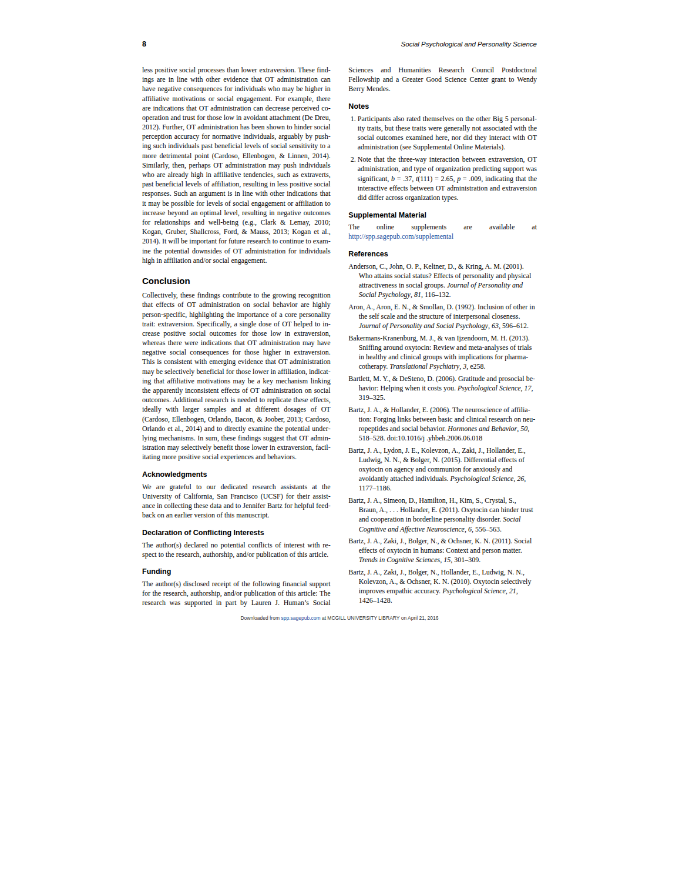8 Social Psychological and Personality Science
less positive social processes than lower extraversion. These findings are in line with other evidence that OT administration can have negative consequences for individuals who may be higher in affiliative motivations or social engagement. For example, there are indications that OT administration can decrease perceived cooperation and trust for those low in avoidant attachment (De Dreu, 2012). Further, OT administration has been shown to hinder social perception accuracy for normative individuals, arguably by pushing such individuals past beneficial levels of social sensitivity to a more detrimental point (Cardoso, Ellenbogen, & Linnen, 2014). Similarly, then, perhaps OT administration may push individuals who are already high in affiliative tendencies, such as extraverts, past beneficial levels of affiliation, resulting in less positive social responses. Such an argument is in line with other indications that it may be possible for levels of social engagement or affiliation to increase beyond an optimal level, resulting in negative outcomes for relationships and well-being (e.g., Clark & Lemay, 2010; Kogan, Gruber, Shallcross, Ford, & Mauss, 2013; Kogan et al., 2014). It will be important for future research to continue to examine the potential downsides of OT administration for individuals high in affiliation and/or social engagement.
Conclusion
Collectively, these findings contribute to the growing recognition that effects of OT administration on social behavior are highly person-specific, highlighting the importance of a core personality trait: extraversion. Specifically, a single dose of OT helped to increase positive social outcomes for those low in extraversion, whereas there were indications that OT administration may have negative social consequences for those higher in extraversion. This is consistent with emerging evidence that OT administration may be selectively beneficial for those lower in affiliation, indicating that affiliative motivations may be a key mechanism linking the apparently inconsistent effects of OT administration on social outcomes. Additional research is needed to replicate these effects, ideally with larger samples and at different dosages of OT (Cardoso, Ellenbogen, Orlando, Bacon, & Joober, 2013; Cardoso, Orlando et al., 2014) and to directly examine the potential underlying mechanisms. In sum, these findings suggest that OT administration may selectively benefit those lower in extraversion, facilitating more positive social experiences and behaviors.
Acknowledgments
We are grateful to our dedicated research assistants at the University of California, San Francisco (UCSF) for their assistance in collecting these data and to Jennifer Bartz for helpful feedback on an earlier version of this manuscript.
Declaration of Conflicting Interests
The author(s) declared no potential conflicts of interest with respect to the research, authorship, and/or publication of this article.
Funding
The author(s) disclosed receipt of the following financial support for the research, authorship, and/or publication of this article: The research was supported in part by Lauren J. Human’s Social Sciences and Humanities Research Council Postdoctoral Fellowship and a Greater Good Science Center grant to Wendy Berry Mendes.
Notes
Participants also rated themselves on the other Big 5 personality traits, but these traits were generally not associated with the social outcomes examined here, nor did they interact with OT administration (see Supplemental Online Materials).
Note that the three-way interaction between extraversion, OT administration, and type of organization predicting support was significant, b = .37, t(111) = 2.65, p = .009, indicating that the interactive effects between OT administration and extraversion did differ across organization types.
Supplemental Material
The online supplements are available at http://spp.sagepub.com/supplemental
References
Anderson, C., John, O. P., Keltner, D., & Kring, A. M. (2001). Who attains social status? Effects of personality and physical attractiveness in social groups. Journal of Personality and Social Psychology, 81, 116–132.
Aron, A., Aron, E. N., & Smollan, D. (1992). Inclusion of other in the self scale and the structure of interpersonal closeness. Journal of Personality and Social Psychology, 63, 596–612.
Bakermans-Kranenburg, M. J., & van Ijzendoorn, M. H. (2013). Sniffing around oxytocin: Review and meta-analyses of trials in healthy and clinical groups with implications for pharmacotherapy. Translational Psychiatry, 3, e258.
Bartlett, M. Y., & DeSteno, D. (2006). Gratitude and prosocial behavior: Helping when it costs you. Psychological Science, 17, 319–325.
Bartz, J. A., & Hollander, E. (2006). The neuroscience of affiliation: Forging links between basic and clinical research on neuropeptides and social behavior. Hormones and Behavior, 50, 518–528. doi:10.1016/j .yhbeh.2006.06.018
Bartz, J. A., Lydon, J. E., Kolevzon, A., Zaki, J., Hollander, E., Ludwig, N. N., & Bolger, N. (2015). Differential effects of oxytocin on agency and communion for anxiously and avoidantly attached individuals. Psychological Science, 26, 1177–1186.
Bartz, J. A., Simeon, D., Hamilton, H., Kim, S., Crystal, S., Braun, A., . . . Hollander, E. (2011). Oxytocin can hinder trust and cooperation in borderline personality disorder. Social Cognitive and Affective Neuroscience, 6, 556–563.
Bartz, J. A., Zaki, J., Bolger, N., & Ochsner, K. N. (2011). Social effects of oxytocin in humans: Context and person matter. Trends in Cognitive Sciences, 15, 301–309.
Bartz, J. A., Zaki, J., Bolger, N., Hollander, E., Ludwig, N. N., Kolevzon, A., & Ochsner, K. N. (2010). Oxytocin selectively improves empathic accuracy. Psychological Science, 21, 1426–1428.
Downloaded from spp.sagepub.com at MCGILL UNIVERSITY LIBRARY on April 21, 2016